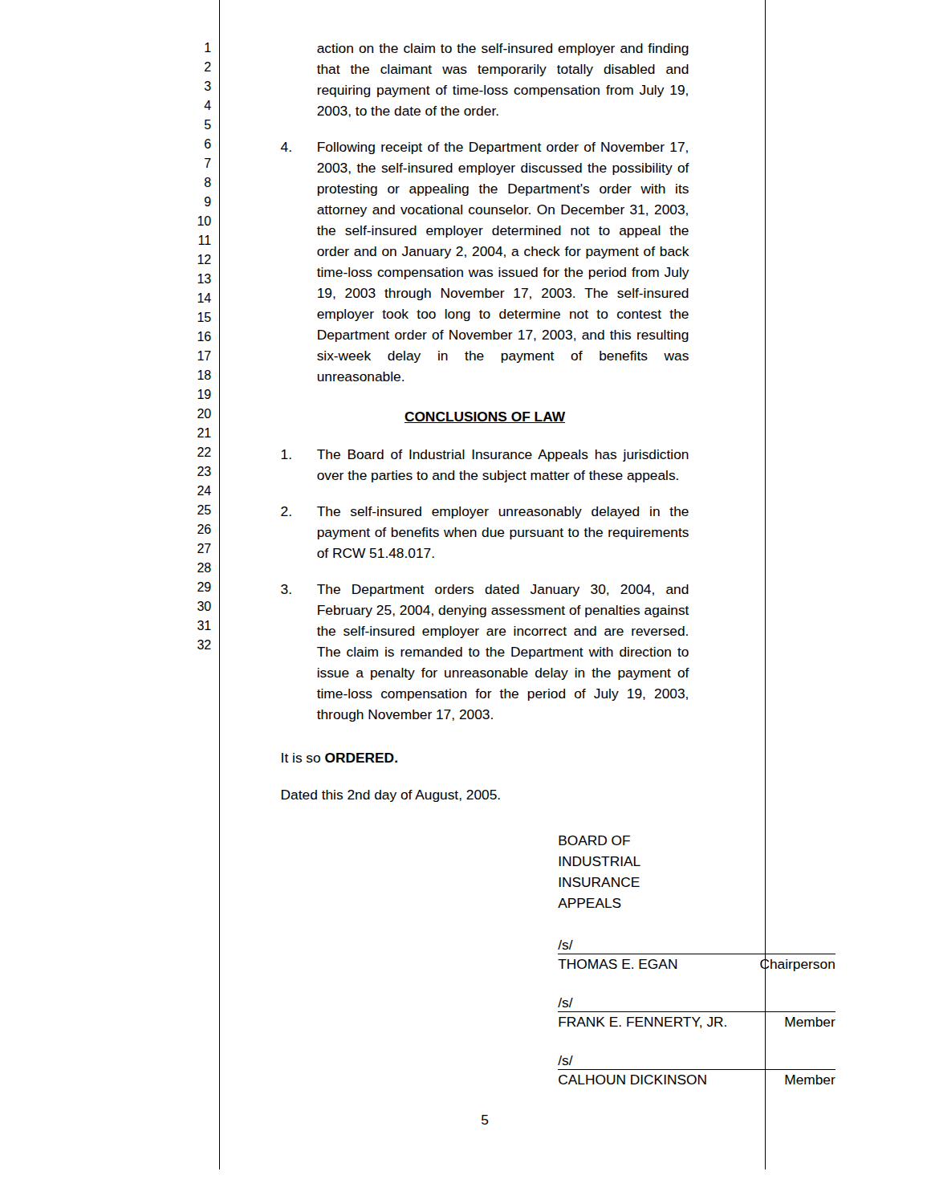1
2
3
4
5
6
7
8
9
10
11
12
13
14
15
16
17
18
19
20
21
22
23
24
25
26
27
28
29
30
31
32
action on the claim to the self-insured employer and finding that the claimant was temporarily totally disabled and requiring payment of time-loss compensation from July 19, 2003, to the date of the order.
4. Following receipt of the Department order of November 17, 2003, the self-insured employer discussed the possibility of protesting or appealing the Department's order with its attorney and vocational counselor. On December 31, 2003, the self-insured employer determined not to appeal the order and on January 2, 2004, a check for payment of back time-loss compensation was issued for the period from July 19, 2003 through November 17, 2003. The self-insured employer took too long to determine not to contest the Department order of November 17, 2003, and this resulting six-week delay in the payment of benefits was unreasonable.
CONCLUSIONS OF LAW
1. The Board of Industrial Insurance Appeals has jurisdiction over the parties to and the subject matter of these appeals.
2. The self-insured employer unreasonably delayed in the payment of benefits when due pursuant to the requirements of RCW 51.48.017.
3. The Department orders dated January 30, 2004, and February 25, 2004, denying assessment of penalties against the self-insured employer are incorrect and are reversed. The claim is remanded to the Department with direction to issue a penalty for unreasonable delay in the payment of time-loss compensation for the period of July 19, 2003, through November 17, 2003.
It is so ORDERED.
Dated this 2nd day of August, 2005.
BOARD OF INDUSTRIAL INSURANCE APPEALS
/s/
THOMAS E. EGAN Chairperson
/s/
FRANK E. FENNERTY, JR. Member
/s/
CALHOUN DICKINSON Member
5